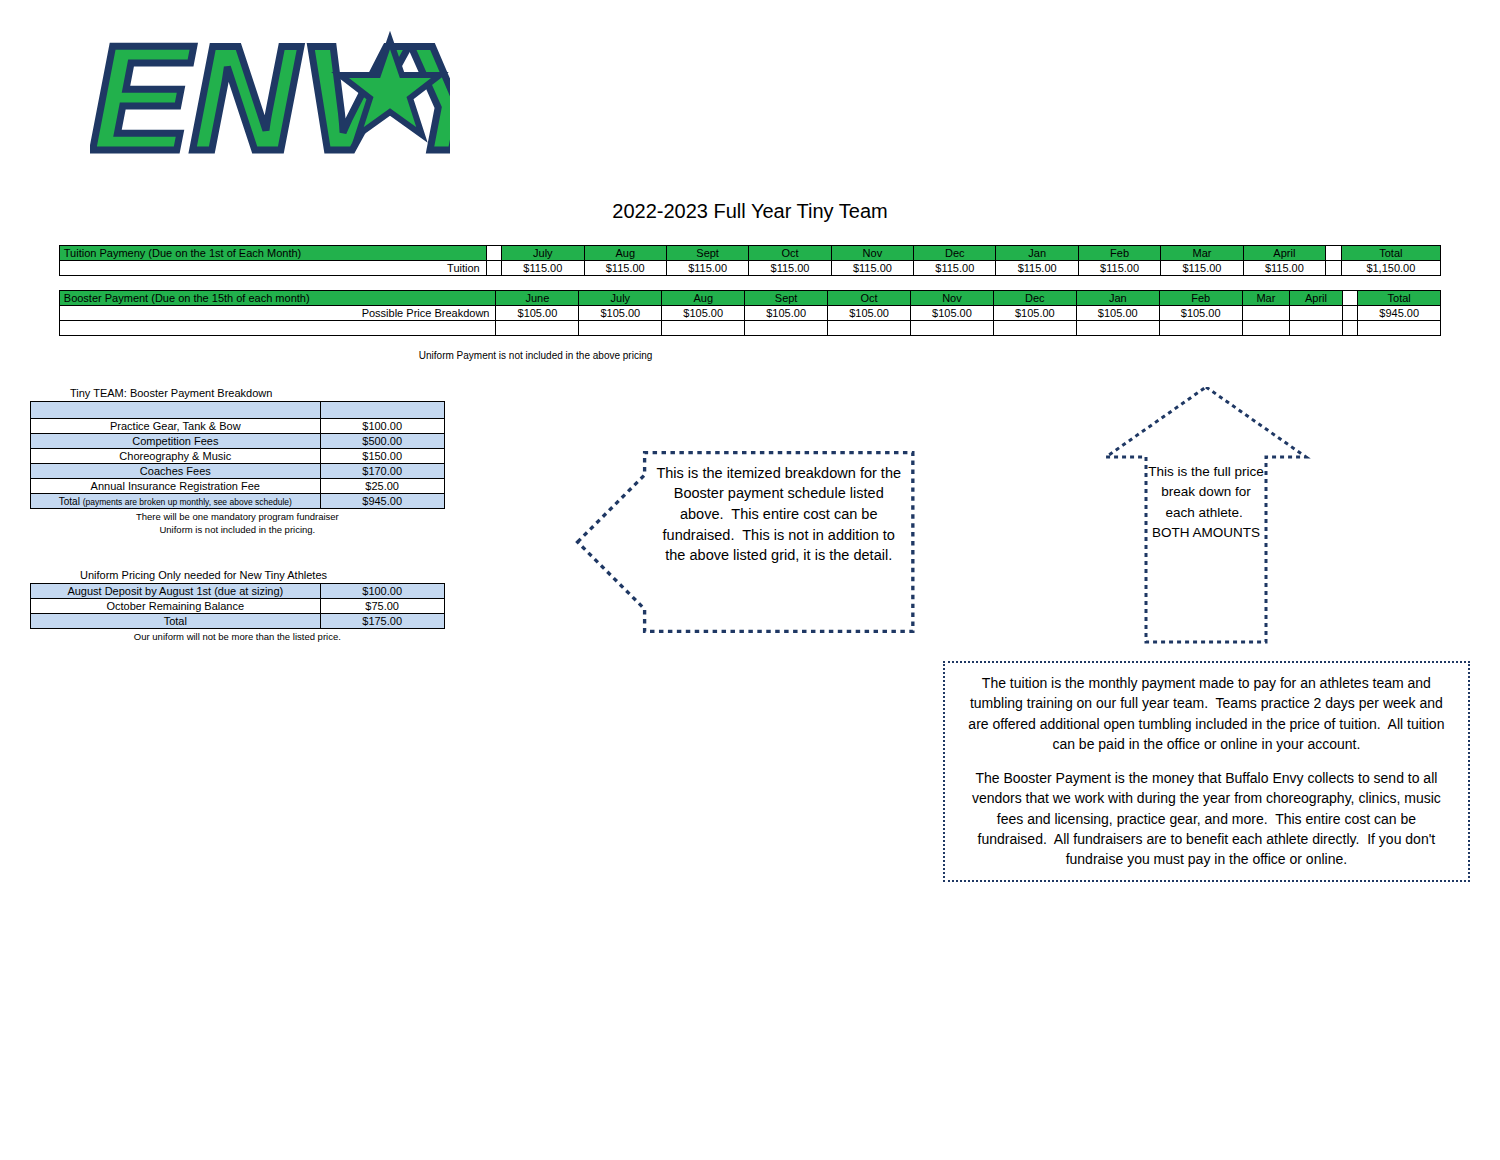ENVY
2022-2023 Full Year Tiny Team
| Tuition Paymeny (Due on the 1st of Each Month) | | July | Aug | Sept | Oct | Nov | Dec | Jan | Feb | Mar | April | | Total |
| --- | --- | --- | --- | --- | --- | --- | --- | --- | --- | --- | --- | --- | --- |
| Tuition | | $115.00 | $115.00 | $115.00 | $115.00 | $115.00 | $115.00 | $115.00 | $115.00 | $115.00 | $115.00 | | $1,150.00 |
| Booster Payment (Due on the 15th of each month) | June | July | Aug | Sept | Oct | Nov | Dec | Jan | Feb | Mar | April | | Total |
| --- | --- | --- | --- | --- | --- | --- | --- | --- | --- | --- | --- | --- | --- |
| Possible Price Breakdown | $105.00 | $105.00 | $105.00 | $105.00 | $105.00 | $105.00 | $105.00 | $105.00 | $105.00 | | | | $945.00 |
Uniform Payment is not included in the above pricing
Tiny TEAM: Booster Payment Breakdown
| Practice Gear, Tank & Bow | $100.00 |
| Competition Fees | $500.00 |
| Choreography & Music | $150.00 |
| Coaches Fees | $170.00 |
| Annual Insurance Registration Fee | $25.00 |
| Total (payments are broken up monthly, see above schedule) | $945.00 |
There will be one mandatory program fundraiser
Uniform is not included in the pricing.
Uniform Pricing Only needed for New Tiny Athletes
| August Deposit by August 1st (due at sizing) | $100.00 |
| October Remaining Balance | $75.00 |
| Total | $175.00 |
Our uniform will not be more than the listed price.
This is the itemized breakdown for the Booster payment schedule listed above. This entire cost can be fundraised. This is not in addition to the above listed grid, it is the detail.
This is the full price break down for each athlete. BOTH AMOUNTS
The tuition is the monthly payment made to pay for an athletes team and tumbling training on our full year team. Teams practice 2 days per week and are offered additional open tumbling included in the price of tuition. All tuition can be paid in the office or online in your account.
The Booster Payment is the money that Buffalo Envy collects to send to all vendors that we work with during the year from choreography, clinics, music fees and licensing, practice gear, and more. This entire cost can be fundraised. All fundraisers are to benefit each athlete directly. If you don't fundraise you must pay in the office or online.